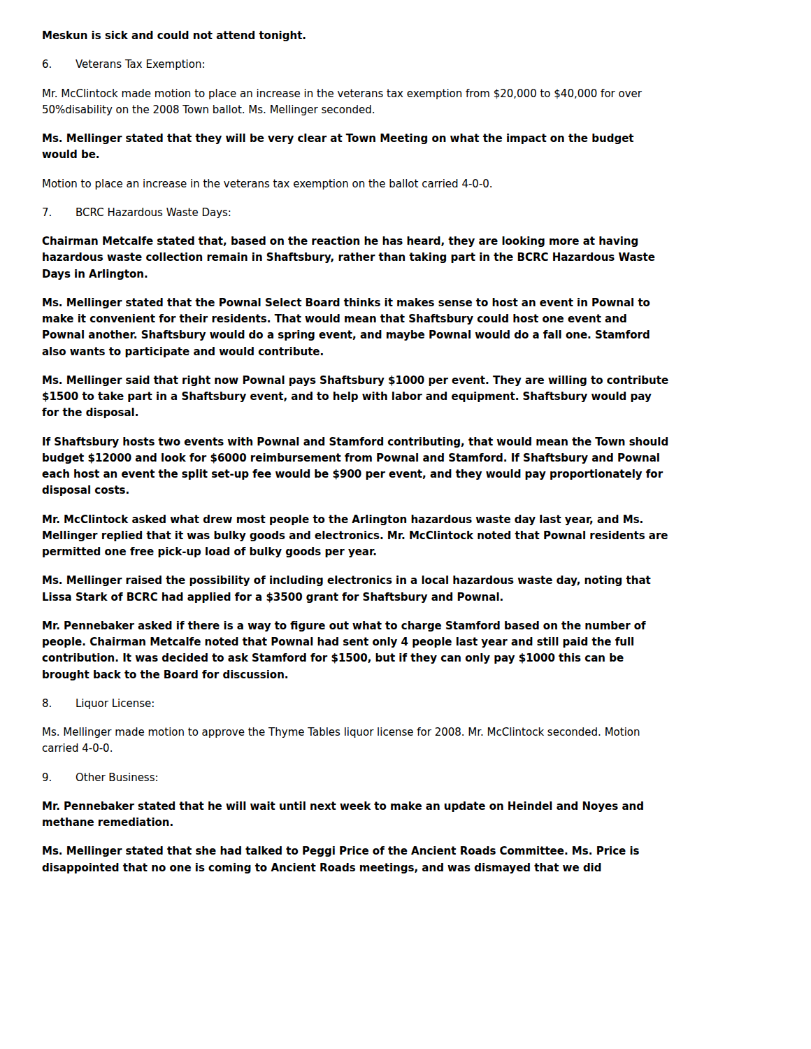Meskun is sick and could not attend tonight.
6. Veterans Tax Exemption:
Mr. McClintock made motion to place an increase in the veterans tax exemption from $20,000 to $40,000 for over 50%disability on the 2008 Town ballot. Ms. Mellinger seconded.
Ms. Mellinger stated that they will be very clear at Town Meeting on what the impact on the budget would be.
Motion to place an increase in the veterans tax exemption on the ballot carried 4-0-0.
7. BCRC Hazardous Waste Days:
Chairman Metcalfe stated that, based on the reaction he has heard, they are looking more at having hazardous waste collection remain in Shaftsbury, rather than taking part in the BCRC Hazardous Waste Days in Arlington.
Ms. Mellinger stated that the Pownal Select Board thinks it makes sense to host an event in Pownal to make it convenient for their residents. That would mean that Shaftsbury could host one event and Pownal another. Shaftsbury would do a spring event, and maybe Pownal would do a fall one. Stamford also wants to participate and would contribute.
Ms. Mellinger said that right now Pownal pays Shaftsbury $1000 per event. They are willing to contribute $1500 to take part in a Shaftsbury event, and to help with labor and equipment. Shaftsbury would pay for the disposal.
If Shaftsbury hosts two events with Pownal and Stamford contributing, that would mean the Town should budget $12000 and look for $6000 reimbursement from Pownal and Stamford. If Shaftsbury and Pownal each host an event the split set-up fee would be $900 per event, and they would pay proportionately for disposal costs.
Mr. McClintock asked what drew most people to the Arlington hazardous waste day last year, and Ms. Mellinger replied that it was bulky goods and electronics. Mr. McClintock noted that Pownal residents are permitted one free pick-up load of bulky goods per year.
Ms. Mellinger raised the possibility of including electronics in a local hazardous waste day, noting that Lissa Stark of BCRC had applied for a $3500 grant for Shaftsbury and Pownal.
Mr. Pennebaker asked if there is a way to figure out what to charge Stamford based on the number of people. Chairman Metcalfe noted that Pownal had sent only 4 people last year and still paid the full contribution. It was decided to ask Stamford for $1500, but if they can only pay $1000 this can be brought back to the Board for discussion.
8. Liquor License:
Ms. Mellinger made motion to approve the Thyme Tables liquor license for 2008. Mr. McClintock seconded. Motion carried 4-0-0.
9. Other Business:
Mr. Pennebaker stated that he will wait until next week to make an update on Heindel and Noyes and methane remediation.
Ms. Mellinger stated that she had talked to Peggi Price of the Ancient Roads Committee. Ms. Price is disappointed that no one is coming to Ancient Roads meetings, and was dismayed that we did